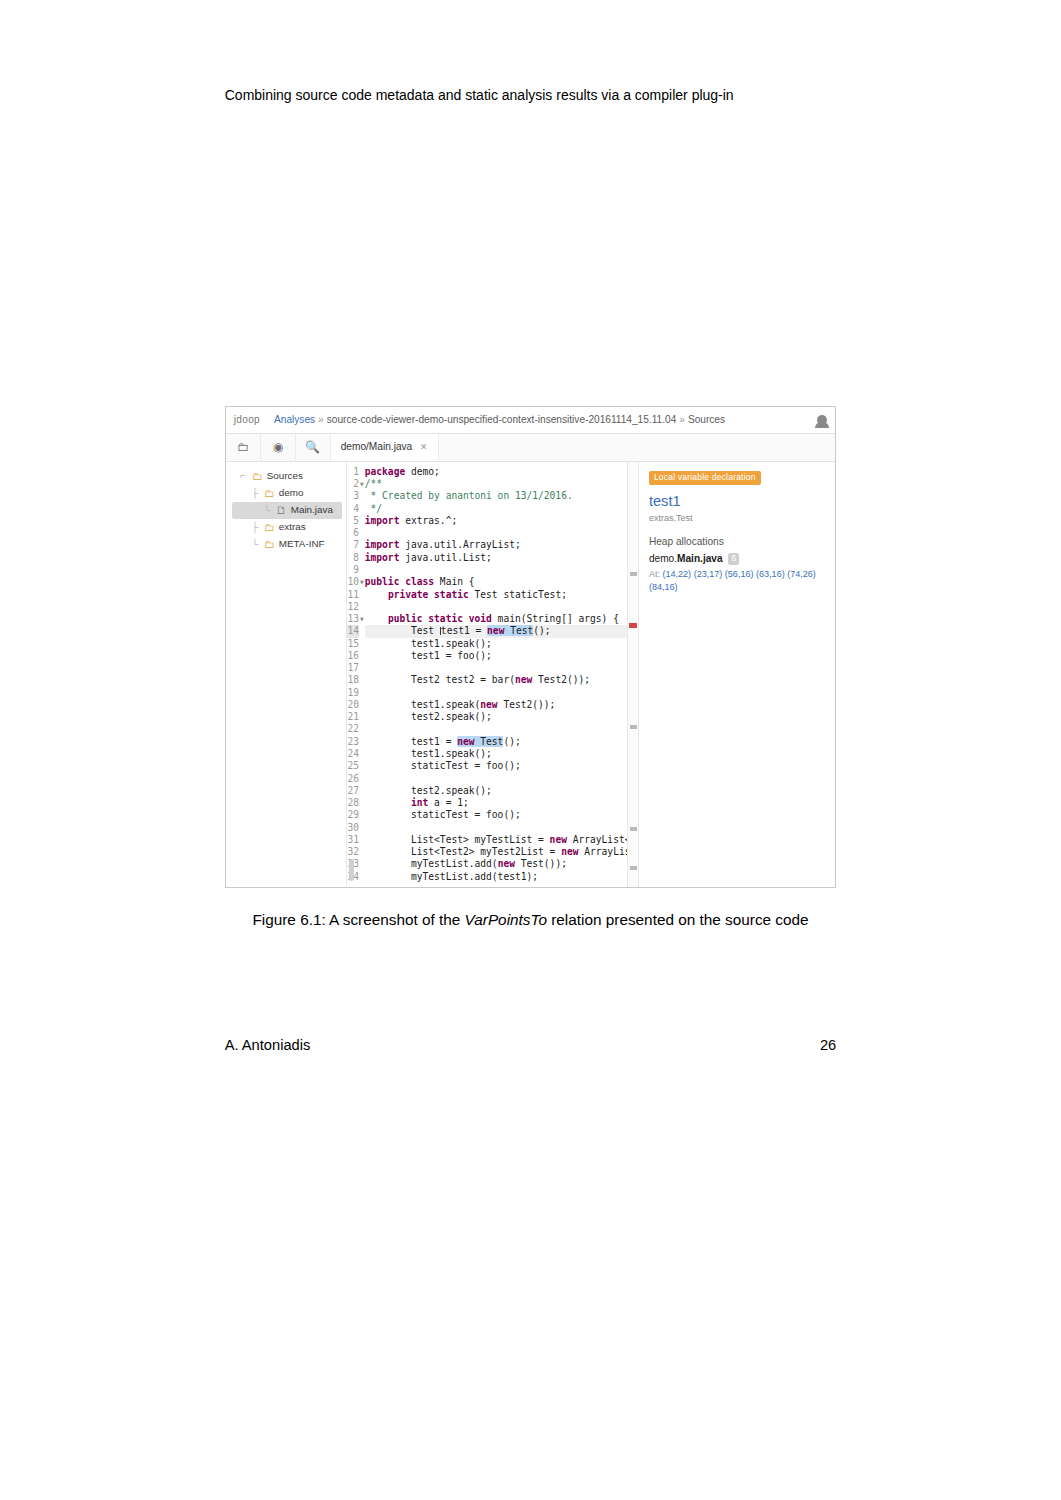Combining source code metadata and static analysis results via a compiler plug-in
jdoop Analyses»source-code-viewer-demo-unspecified-context-insensitive-20161114_15.11.04»Sources
🗀
◉
🔍
demo/Main.java ✕
⌐🗀 Sources
├🗀 demo
└🗋 Main.java
├🗀 extras
└🗀 META-INF
| 1 | | package demo; |
| 2 | ▾ | /** |
| 3 | | * Created by anantoni on 13/1/2016. |
| 4 | | */ |
| 5 | | import extras.^; |
| 6 | | |
| 7 | | import java.util.ArrayList; |
| 8 | | import java.util.List; |
| 9 | | |
| 10 | ▾ | public class Main { |
| 11 | | private static Test staticTest; |
| 12 | | |
| 13 | ▾ | public static void main( String [] args) { |
| 14 | | Test test1 = new Test (); |
| 15 | | test1.speak(); |
| 16 | | test1 = foo(); |
| 17 | | |
| 18 | | Test2 test2 = bar( new Test2()); |
| 19 | | |
| 20 | | test1.speak( new Test2()); |
| 21 | | test2.speak(); |
| 22 | | |
| 23 | | test1 = new Test (); |
| 24 | | test1.speak(); |
| 25 | | staticTest = foo(); |
| 26 | | |
| 27 | | test2.speak(); |
| 28 | | int a = 1 ; |
| 29 | | staticTest = foo(); |
| 30 | | |
| 31 | | List<Test> myTestList = new ArrayList<>(); |
| 32 | | List<Test2> myTest2List = new ArrayList<>(); |
| 33 | | myTestList.add( new Test()); |
| 34 | | myTestList.add(test1); |
Local variable declaration
test1
extras.Test
Heap allocations
demo.Main.java 6
At: (14,22) (23,17) (56,16) (63,16) (74,26) (84,16)
Figure 6.1: A screenshot of the VarPointsTo relation presented on the source code
A. Antoniadis 26